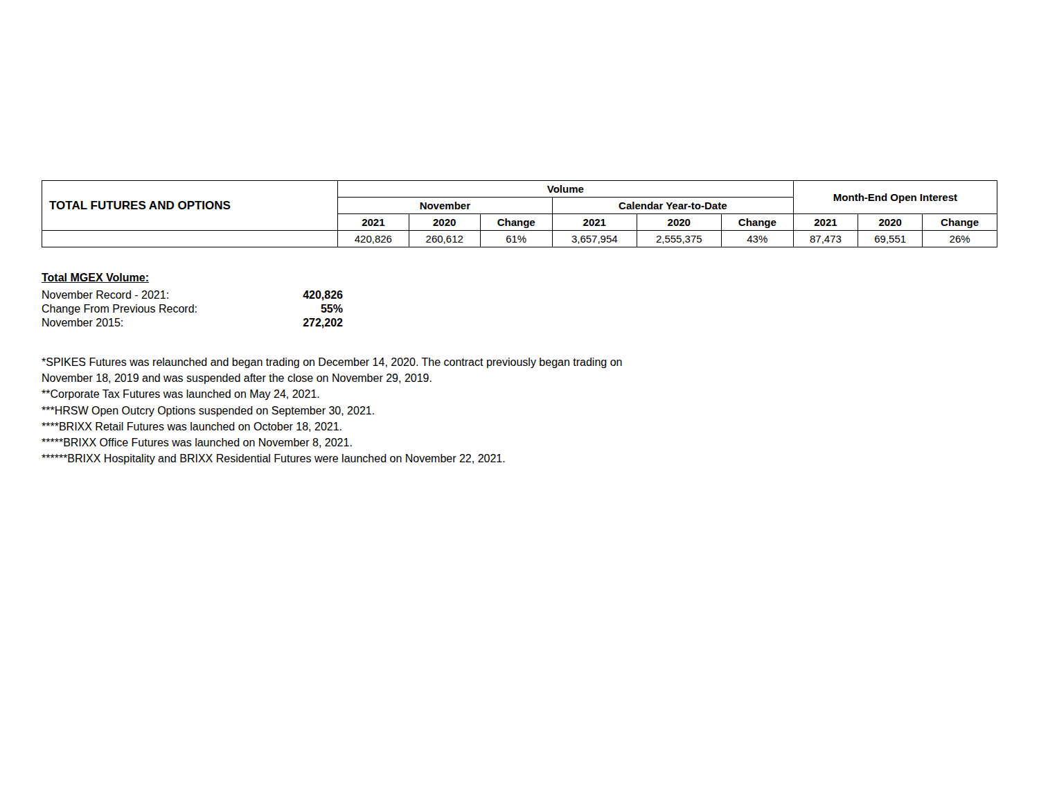| TOTAL FUTURES AND OPTIONS | Volume | Month-End Open Interest |
| November | Calendar Year-to-Date |
| 2021 | 2020 | Change | 2021 | 2020 | Change | 2021 | 2020 | Change |
| | 420,826 | 260,612 | 61% | 3,657,954 | 2,555,375 | 43% | 87,473 | 69,551 | 26% |
Total MGEX Volume:
| November Record - 2021: | 420,826 |
| Change From Previous Record: | 55% |
| November 2015: | 272,202 |
*SPIKES Futures was relaunched and began trading on December 14, 2020. The contract previously began trading on
November 18, 2019 and was suspended after the close on November 29, 2019.
**Corporate Tax Futures was launched on May 24, 2021.
***HRSW Open Outcry Options suspended on September 30, 2021.
****BRIXX Retail Futures was launched on October 18, 2021.
*****BRIXX Office Futures was launched on November 8, 2021.
******BRIXX Hospitality and BRIXX Residential Futures were launched on November 22, 2021.